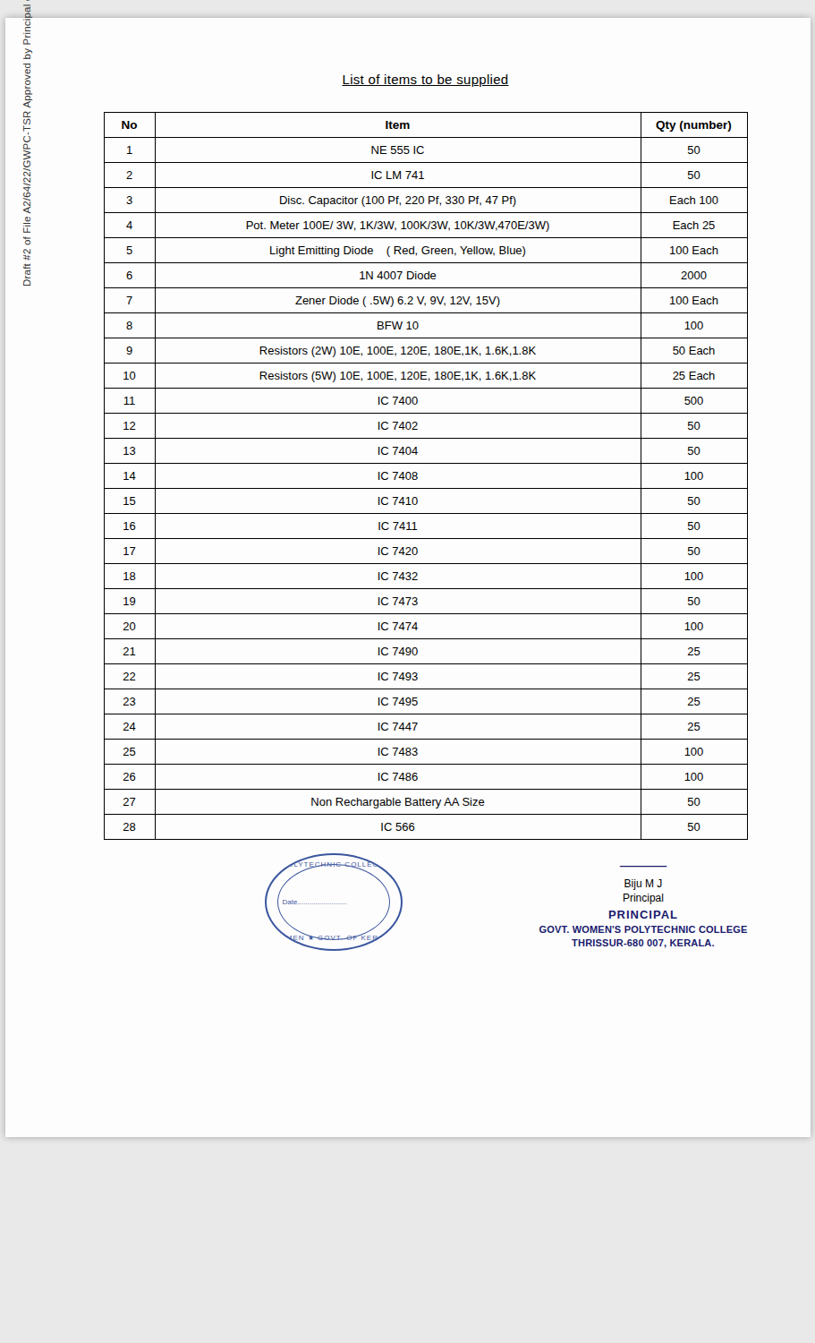Draft #2 of File A2/64/22/GWPC-TSR Approved by Principal on 31-Jan-2022 11:53 AM - Page 2
List of items to be supplied
| No | Item | Qty (number) |
| --- | --- | --- |
| 1 | NE 555 IC | 50 |
| 2 | IC LM 741 | 50 |
| 3 | Disc. Capacitor (100 Pf, 220 Pf, 330 Pf, 47 Pf) | Each 100 |
| 4 | Pot. Meter 100E/ 3W, 1K/3W, 100K/3W, 10K/3W,470E/3W) | Each 25 |
| 5 | Light Emitting Diode ( Red, Green, Yellow, Blue) | 100 Each |
| 6 | 1N 4007 Diode | 2000 |
| 7 | Zener Diode ( .5W) 6.2 V, 9V, 12V, 15V) | 100 Each |
| 8 | BFW 10 | 100 |
| 9 | Resistors (2W) 10E, 100E, 120E, 180E,1K, 1.6K,1.8K | 50 Each |
| 10 | Resistors (5W) 10E, 100E, 120E, 180E,1K, 1.6K,1.8K | 25 Each |
| 11 | IC 7400 | 500 |
| 12 | IC 7402 | 50 |
| 13 | IC 7404 | 50 |
| 14 | IC 7408 | 100 |
| 15 | IC 7410 | 50 |
| 16 | IC 7411 | 50 |
| 17 | IC 7420 | 50 |
| 18 | IC 7432 | 100 |
| 19 | IC 7473 | 50 |
| 20 | IC 7474 | 100 |
| 21 | IC 7490 | 25 |
| 22 | IC 7493 | 25 |
| 23 | IC 7495 | 25 |
| 24 | IC 7447 | 25 |
| 25 | IC 7483 | 100 |
| 26 | IC 7486 | 100 |
| 27 | Non Rechargable Battery AA Size | 50 |
| 28 | IC 566 | 50 |
POLYTECHNIC COLLEGE
Date.........................
WOMEN ★ GOVT. OF KERALA
——
Biju M J
Principal
PRINCIPAL
GOVT. WOMEN'S POLYTECHNIC COLLEGE
THRISSUR-680 007, KERALA.